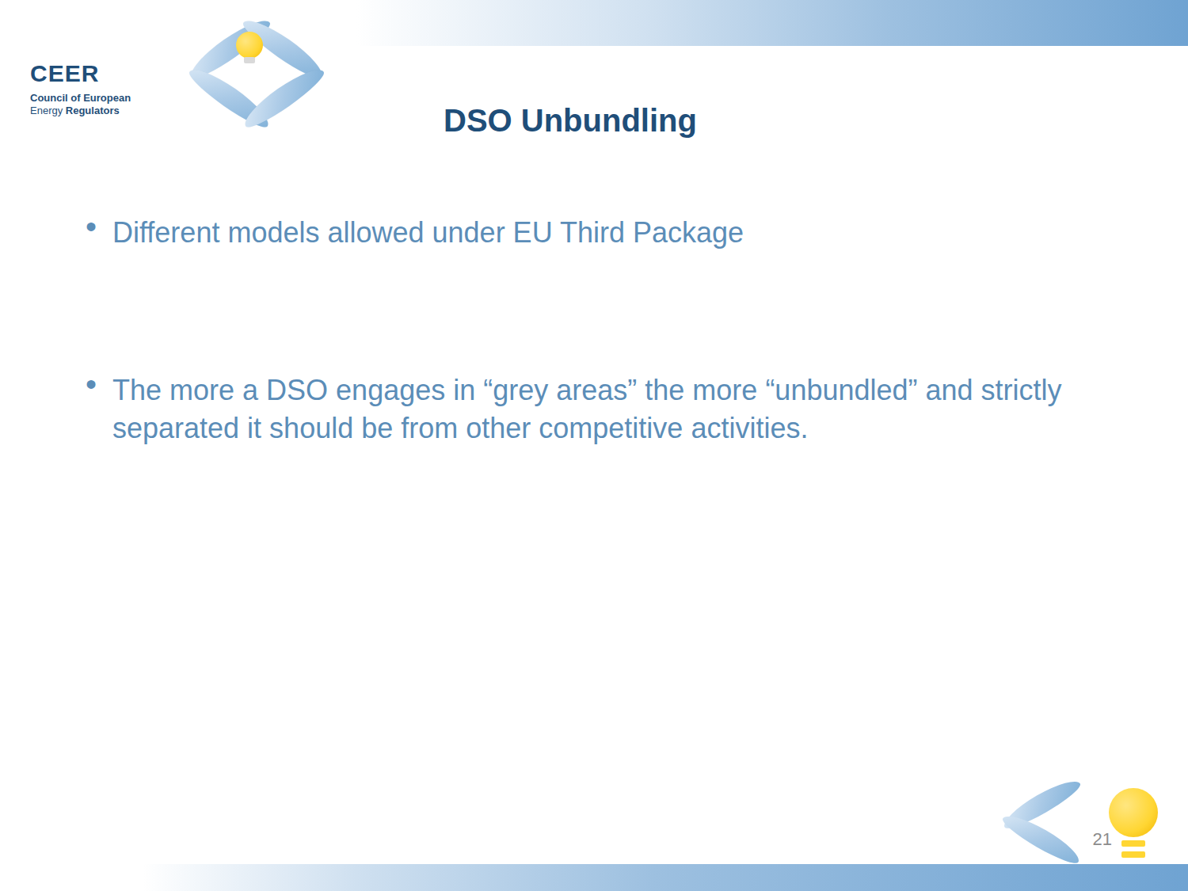CEER
Council of European
Energy Regulators
DSO Unbundling
Different models allowed under EU Third Package
The more a DSO engages in “grey areas” the more “unbundled” and strictly separated it should be from other competitive activities.
21